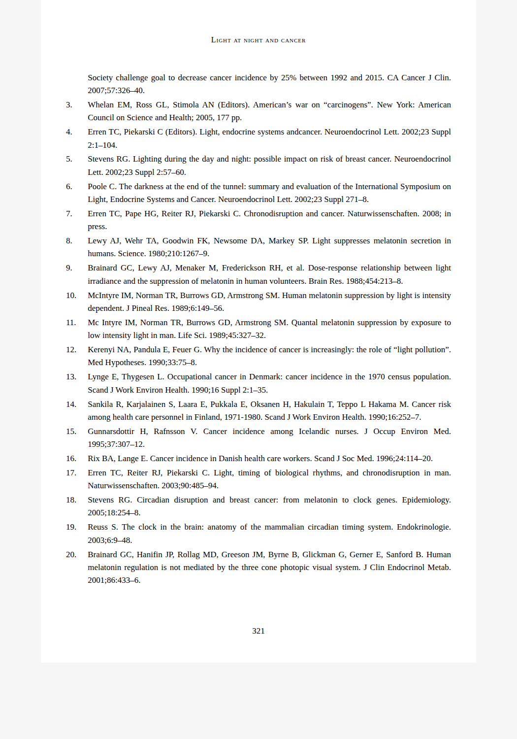Light at night and cancer
Society challenge goal to decrease cancer incidence by 25% between 1992 and 2015. CA Cancer J Clin. 2007;57:326–40.
3. Whelan EM, Ross GL, Stimola AN (Editors). American’s war on “carcinogens”. New York: American Council on Science and Health; 2005, 177 pp.
4. Erren TC, Piekarski C (Editors). Light, endocrine systems andcancer. Neuroendocrinol Lett. 2002;23 Suppl 2:1–104.
5. Stevens RG. Lighting during the day and night: possible impact on risk of breast cancer. Neuroendocrinol Lett. 2002;23 Suppl 2:57–60.
6. Poole C. The darkness at the end of the tunnel: summary and evaluation of the International Symposium on Light, Endocrine Systems and Cancer. Neuroendocrinol Lett. 2002;23 Suppl 271–8.
7. Erren TC, Pape HG, Reiter RJ, Piekarski C. Chronodisruption and cancer. Naturwissenschaften. 2008; in press.
8. Lewy AJ, Wehr TA, Goodwin FK, Newsome DA, Markey SP. Light suppresses melatonin secretion in humans. Science. 1980;210:1267–9.
9. Brainard GC, Lewy AJ, Menaker M, Frederickson RH, et al. Dose-response relationship between light irradiance and the suppression of melatonin in human volunteers. Brain Res. 1988;454:213–8.
10. McIntyre IM, Norman TR, Burrows GD, Armstrong SM. Human melatonin suppression by light is intensity dependent. J Pineal Res. 1989;6:149–56.
11. Mc Intyre IM, Norman TR, Burrows GD, Armstrong SM. Quantal melatonin suppression by exposure to low intensity light in man. Life Sci. 1989;45:327–32.
12. Kerenyi NA, Pandula E, Feuer G. Why the incidence of cancer is increasingly: the role of “light pollution”. Med Hypotheses. 1990;33:75–8.
13. Lynge E, Thygesen L. Occupational cancer in Denmark: cancer incidence in the 1970 census population. Scand J Work Environ Health. 1990;16 Suppl 2:1–35.
14. Sankila R, Karjalainen S, Laara E, Pukkala E, Oksanen H, Hakulain T, Teppo L Hakama M. Cancer risk among health care personnel in Finland, 1971-1980. Scand J Work Environ Health. 1990;16:252–7.
15. Gunnarsdottir H, Rafnsson V. Cancer incidence among Icelandic nurses. J Occup Environ Med. 1995;37:307–12.
16. Rix BA, Lange E. Cancer incidence in Danish health care workers. Scand J Soc Med. 1996;24:114–20.
17. Erren TC, Reiter RJ, Piekarski C. Light, timing of biological rhythms, and chronodisruption in man. Naturwissenschaften. 2003;90:485–94.
18. Stevens RG. Circadian disruption and breast cancer: from melatonin to clock genes. Epidemiology. 2005;18:254–8.
19. Reuss S. The clock in the brain: anatomy of the mammalian circadian timing system. Endokrinologie. 2003;6:9–48.
20. Brainard GC, Hanifin JP, Rollag MD, Greeson JM, Byrne B, Glickman G, Gerner E, Sanford B. Human melatonin regulation is not mediated by the three cone photopic visual system. J Clin Endocrinol Metab. 2001;86:433–6.
321